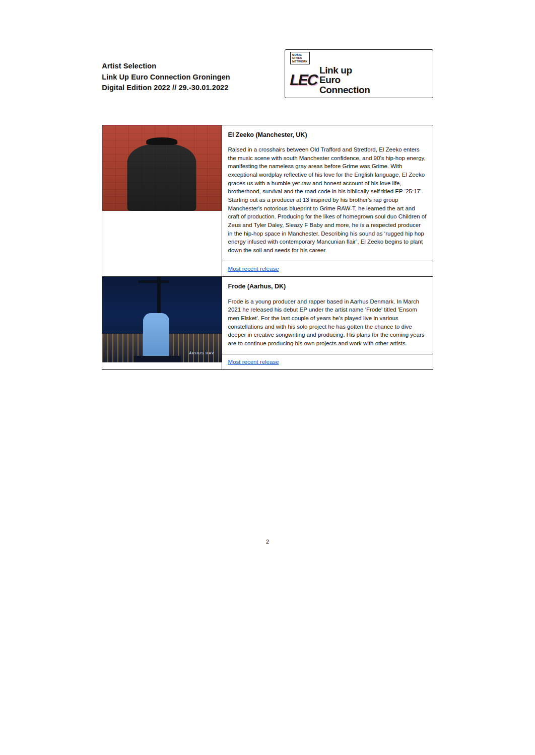Artist Selection
Link Up Euro Connection Groningen
Digital Edition 2022 // 29.-30.01.2022
MUSIC CITIES NETWORK
LEC
Link up Euro Connection
| | El Zeeko (Manchester, UK) Raised in a crosshairs between Old Trafford and Stretford, El Zeeko enters the music scene with south Manchester confidence, and 90’s hip-hop energy, manifesting the nameless gray areas before Grime was Grime. With exceptional wordplay reflective of his love for the English language, El Zeeko graces us with a humble yet raw and honest account of his love life, brotherhood, survival and the road code in his biblically self titled EP ‘25:17’. Starting out as a producer at 13 inspired by his brother's rap group Manchester's notorious blueprint to Grime RAW-T, he learned the art and craft of production. Producing for the likes of homegrown soul duo Children of Zeus and Tyler Daley, Sleazy F Baby and more, he is a respected producer in the hip-hop space in Manchester. Describing his sound as ‘rugged hip hop energy infused with contemporary Mancunian flair’, El Zeeko begins to plant down the soil and seeds for his career. |
| Most recent release |
| ÅRHUS HAV | Frode (Aarhus, DK) Frode is a young producer and rapper based in Aarhus Denmark. In March 2021 he released his debut EP under the artist name 'Frode' titled 'Ensom men Elsket'. For the last couple of years he's played live in various constellations and with his solo project he has gotten the chance to dive deeper in creative songwriting and producing. His plans for the coming years are to continue producing his own projects and work with other artists. |
| Most recent release |
2